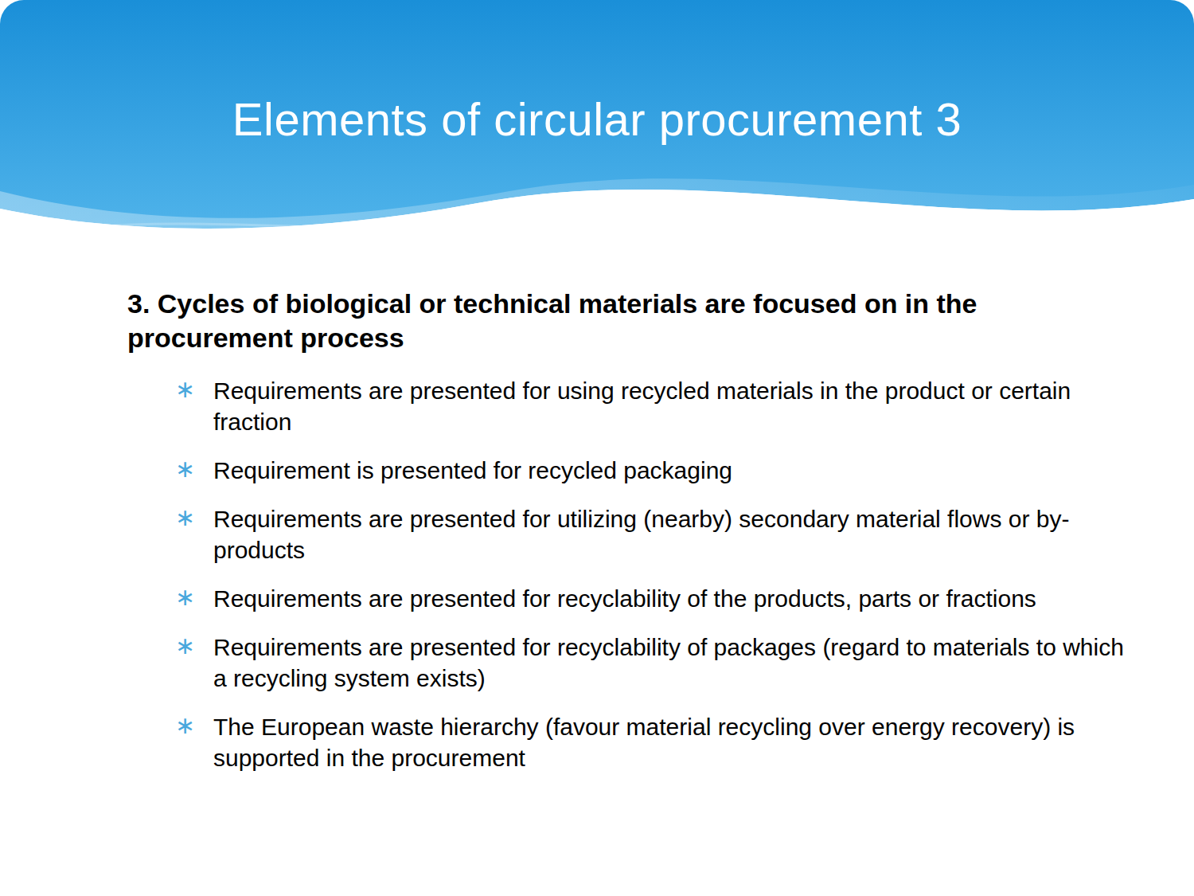Elements of circular procurement 3
3. Cycles of biological or technical materials are focused on in the procurement process
Requirements are presented for using recycled materials in the product or certain fraction
Requirement is presented for recycled packaging
Requirements are presented for utilizing (nearby) secondary material flows or by-products
Requirements are presented for recyclability of the products, parts or fractions
Requirements are presented for recyclability of packages (regard to materials to which a recycling system exists)
The European waste hierarchy (favour material recycling over energy recovery) is supported in the procurement